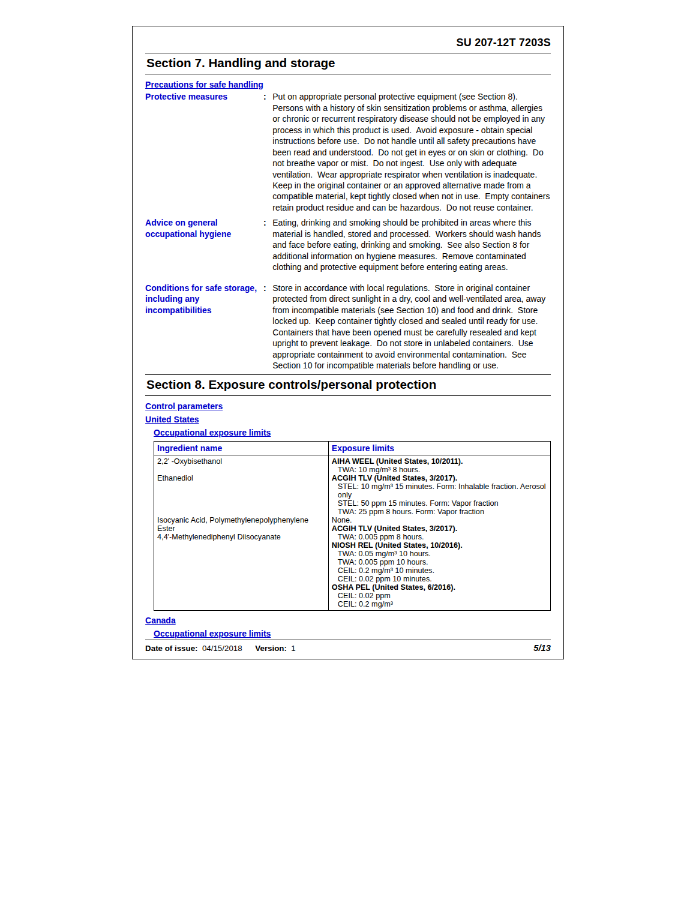SU 207-12T 7203S
Section 7. Handling and storage
Precautions for safe handling
| Protective measures | : | Put on appropriate personal protective equipment (see Section 8). Persons with a history of skin sensitization problems or asthma, allergies or chronic or recurrent respiratory disease should not be employed in any process in which this product is used. Avoid exposure - obtain special instructions before use. Do not handle until all safety precautions have been read and understood. Do not get in eyes or on skin or clothing. Do not breathe vapor or mist. Do not ingest. Use only with adequate ventilation. Wear appropriate respirator when ventilation is inadequate. Keep in the original container or an approved alternative made from a compatible material, kept tightly closed when not in use. Empty containers retain product residue and can be hazardous. Do not reuse container. |
| Advice on general occupational hygiene | : | Eating, drinking and smoking should be prohibited in areas where this material is handled, stored and processed. Workers should wash hands and face before eating, drinking and smoking. See also Section 8 for additional information on hygiene measures. Remove contaminated clothing and protective equipment before entering eating areas. |
| Conditions for safe storage, including any incompatibilities | : | Store in accordance with local regulations. Store in original container protected from direct sunlight in a dry, cool and well-ventilated area, away from incompatible materials (see Section 10) and food and drink. Store locked up. Keep container tightly closed and sealed until ready for use. Containers that have been opened must be carefully resealed and kept upright to prevent leakage. Do not store in unlabeled containers. Use appropriate containment to avoid environmental contamination. See Section 10 for incompatible materials before handling or use. |
Section 8. Exposure controls/personal protection
Control parameters
United States
Occupational exposure limits
| Ingredient name | Exposure limits |
| --- | --- |
| 2,2' -Oxybisethanol Ethanediol Isocyanic Acid, Polymethylenepolyphenylene Ester 4,4'-Methylenediphenyl Diisocyanate | AIHA WEEL (United States, 10/2011). TWA: 10 mg/m³ 8 hours. ACGIH TLV (United States, 3/2017). STEL: 10 mg/m³ 15 minutes. Form: Inhalable fraction. Aerosol only STEL: 50 ppm 15 minutes. Form: Vapor fraction TWA: 25 ppm 8 hours. Form: Vapor fraction None. ACGIH TLV (United States, 3/2017). TWA: 0.005 ppm 8 hours. NIOSH REL (United States, 10/2016). TWA: 0.05 mg/m³ 10 hours. TWA: 0.005 ppm 10 hours. CEIL: 0.2 mg/m³ 10 minutes. CEIL: 0.02 ppm 10 minutes. OSHA PEL (United States, 6/2016). CEIL: 0.02 ppm CEIL: 0.2 mg/m³ |
Canada
Occupational exposure limits
Date of issue: 04/15/2018 Version: 1
5/13